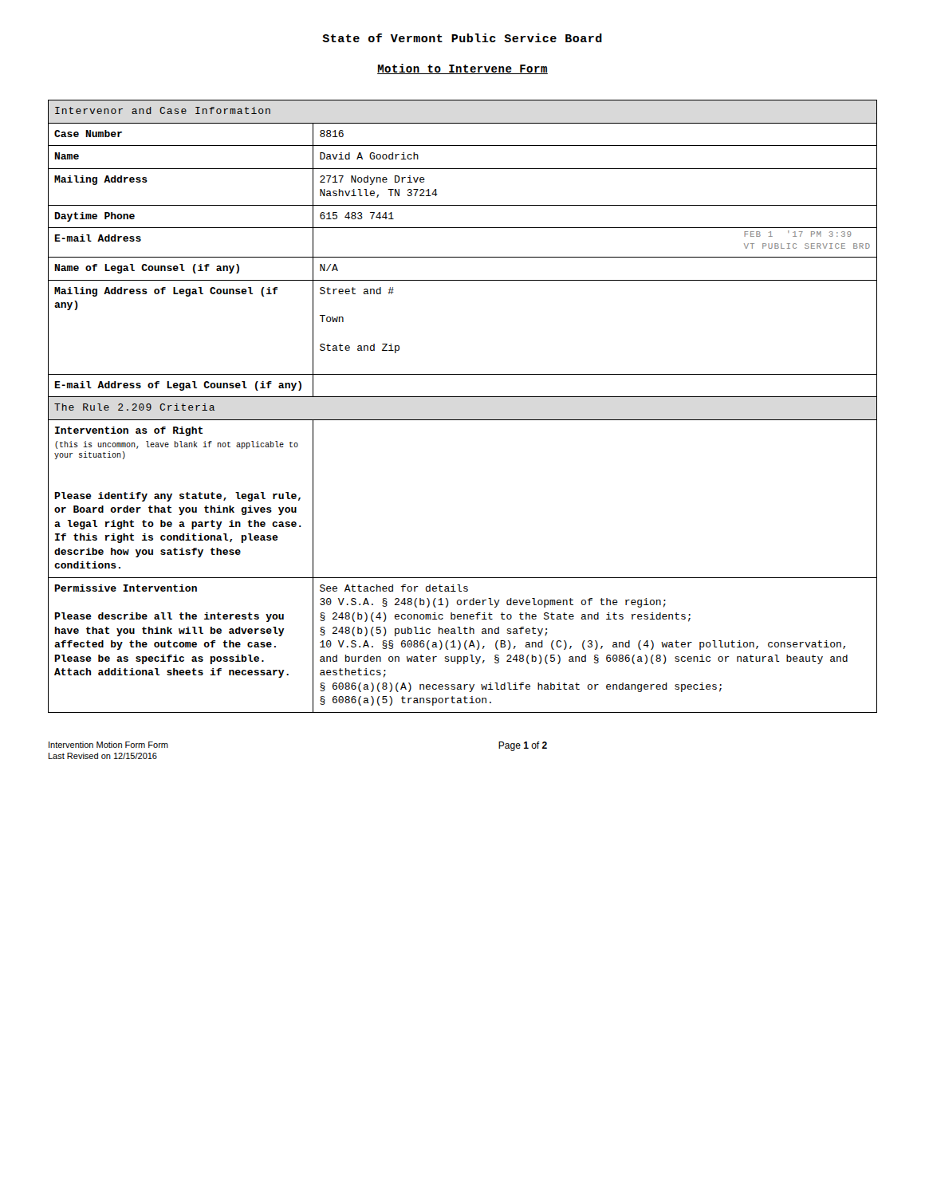State of Vermont Public Service Board
Motion to Intervene Form
| Intervenor and Case Information |
| Case Number | 8816 |
| Name | David A Goodrich |
| Mailing Address | 2717 Nodyne Drive Nashville, TN 37214 |
| Daytime Phone | 615 483 7441 |
| E-mail Address | FEB 1 '17 PM 3:39 VT PUBLIC SERVICE BRD |
| Name of Legal Counsel (if any) | N/A |
| Mailing Address of Legal Counsel (if any) | Street and # Town State and Zip |
| E-mail Address of Legal Counsel (if any) | |
| The Rule 2.209 Criteria |
| Intervention as of Right (this is uncommon, leave blank if not applicable to your situation) Please identify any statute, legal rule, or Board order that you think gives you a legal right to be a party in the case. If this right is conditional, please describe how you satisfy these conditions. | |
| Permissive Intervention Please describe all the interests you have that you think will be adversely affected by the outcome of the case. Please be as specific as possible. Attach additional sheets if necessary. | See Attached for details 30 V.S.A. § 248(b)(1) orderly development of the region; § 248(b)(4) economic benefit to the State and its residents; § 248(b)(5) public health and safety; 10 V.S.A. §§ 6086(a)(1)(A), (B), and (C), (3), and (4) water pollution, conservation, and burden on water supply, § 248(b)(5) and § 6086(a)(8) scenic or natural beauty and aesthetics; § 6086(a)(8)(A) necessary wildlife habitat or endangered species; § 6086(a)(5) transportation. |
Intervention Motion Form Form
Last Revised on 12/15/2016
Page 1 of 2